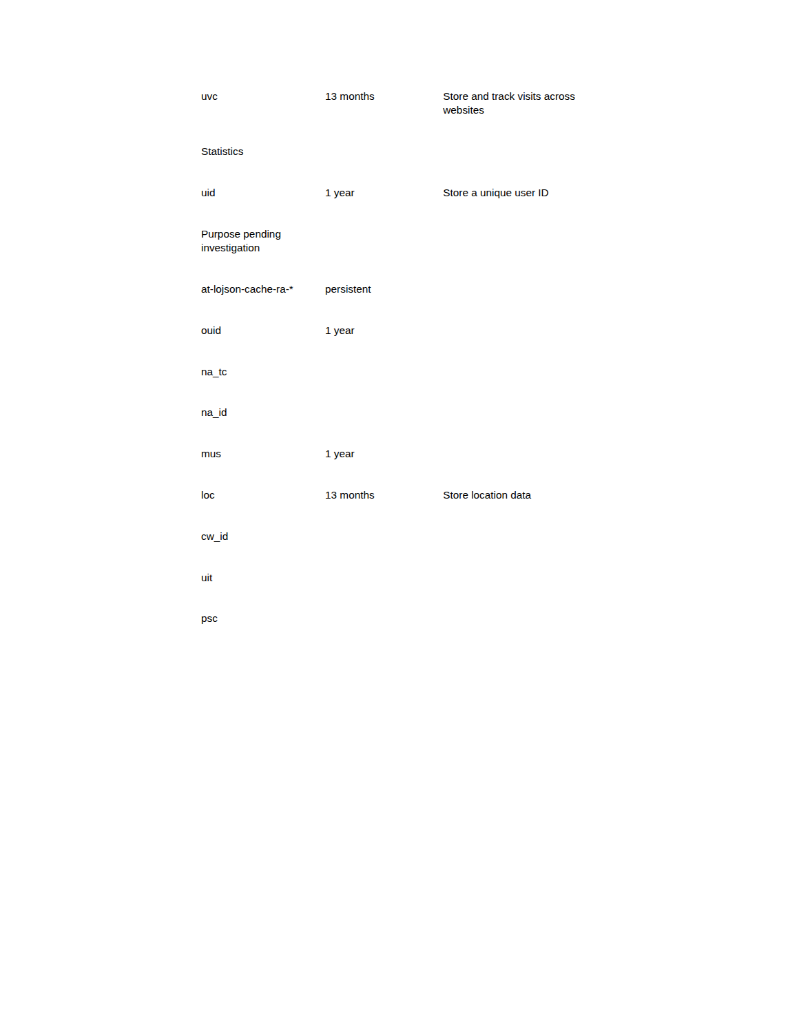| uvc | 13 months | Store and track visits across websites |
| Statistics | | |
| uid | 1 year | Store a unique user ID |
| Purpose pending investigation | | |
| at-lojson-cache-ra-* | persistent | |
| ouid | 1 year | |
| na_tc | | |
| na_id | | |
| mus | 1 year | |
| loc | 13 months | Store location data |
| cw_id | | |
| uit | | |
| psc | | |